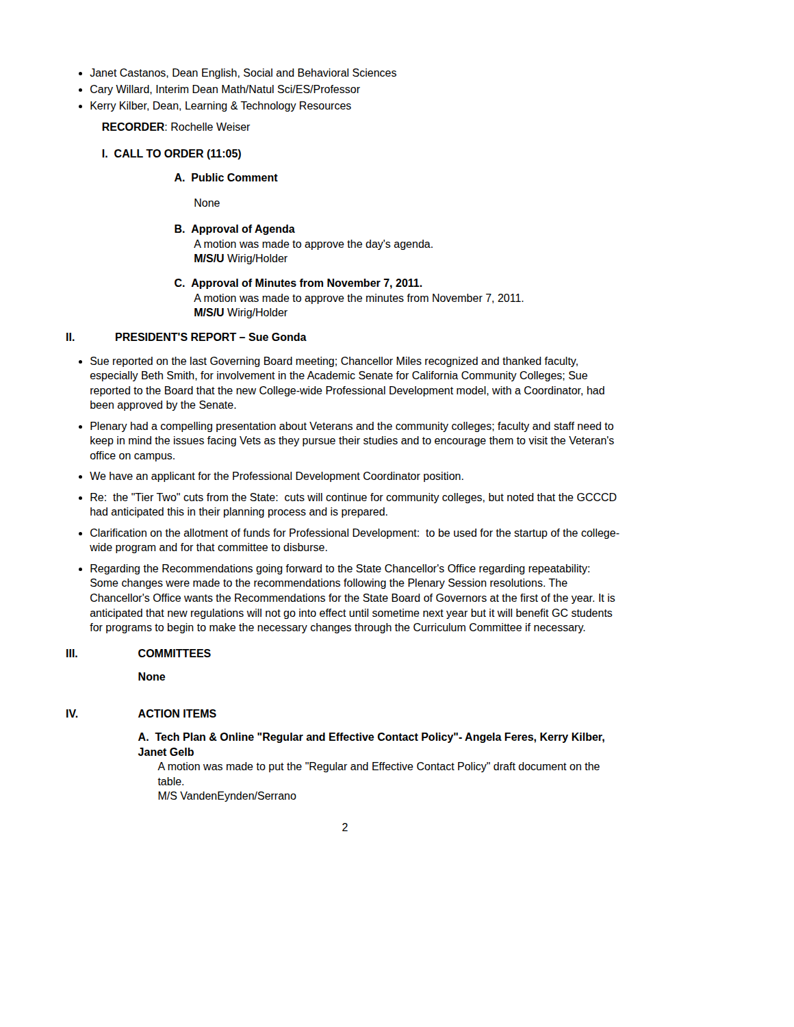Janet Castanos, Dean English, Social and Behavioral Sciences
Cary Willard, Interim Dean Math/Natul Sci/ES/Professor
Kerry Kilber, Dean, Learning & Technology Resources
RECORDER: Rochelle Weiser
I. CALL TO ORDER (11:05)
A. Public Comment
None
B. Approval of Agenda
A motion was made to approve the day's agenda.
M/S/U Wirig/Holder
C. Approval of Minutes from November 7, 2011.
A motion was made to approve the minutes from November 7, 2011.
M/S/U Wirig/Holder
II. PRESIDENT'S REPORT – Sue Gonda
Sue reported on the last Governing Board meeting; Chancellor Miles recognized and thanked faculty, especially Beth Smith, for involvement in the Academic Senate for California Community Colleges; Sue reported to the Board that the new College-wide Professional Development model, with a Coordinator, had been approved by the Senate.
Plenary had a compelling presentation about Veterans and the community colleges; faculty and staff need to keep in mind the issues facing Vets as they pursue their studies and to encourage them to visit the Veteran's office on campus.
We have an applicant for the Professional Development Coordinator position.
Re: the "Tier Two" cuts from the State: cuts will continue for community colleges, but noted that the GCCCD had anticipated this in their planning process and is prepared.
Clarification on the allotment of funds for Professional Development: to be used for the startup of the college-wide program and for that committee to disburse.
Regarding the Recommendations going forward to the State Chancellor's Office regarding repeatability: Some changes were made to the recommendations following the Plenary Session resolutions. The Chancellor's Office wants the Recommendations for the State Board of Governors at the first of the year. It is anticipated that new regulations will not go into effect until sometime next year but it will benefit GC students for programs to begin to make the necessary changes through the Curriculum Committee if necessary.
III. COMMITTEES
None
IV. ACTION ITEMS
A. Tech Plan & Online "Regular and Effective Contact Policy"- Angela Feres, Kerry Kilber, Janet Gelb
A motion was made to put the "Regular and Effective Contact Policy" draft document on the table.
M/S VandenEynden/Serrano
2